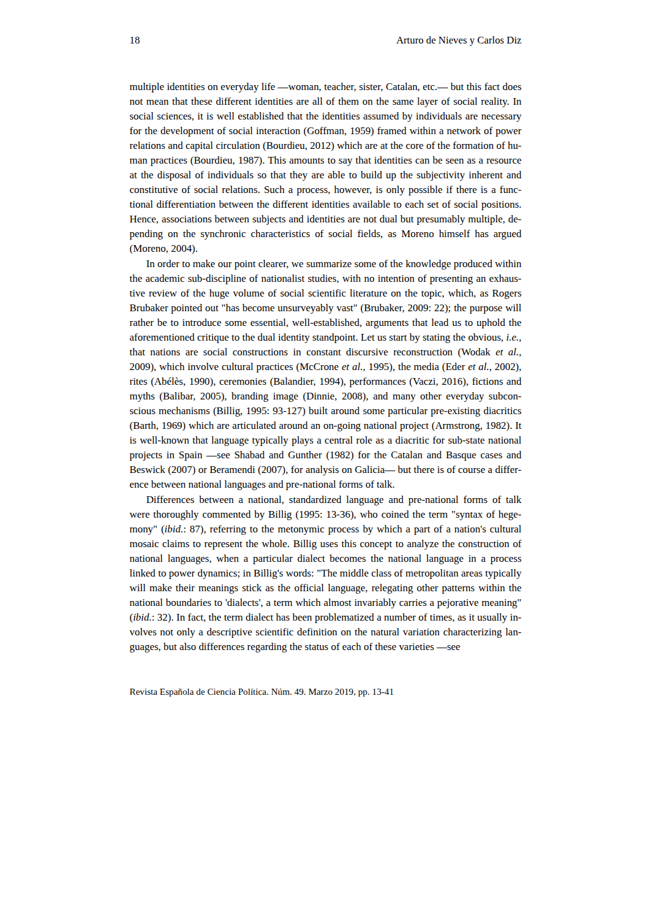18 Arturo de Nieves y Carlos Diz
multiple identities on everyday life —woman, teacher, sister, Catalan, etc.— but this fact does not mean that these different identities are all of them on the same layer of social reality. In social sciences, it is well established that the identities assumed by individuals are necessary for the development of social interaction (Goffman, 1959) framed within a network of power relations and capital circulation (Bourdieu, 2012) which are at the core of the formation of human practices (Bourdieu, 1987). This amounts to say that identities can be seen as a resource at the disposal of individuals so that they are able to build up the subjectivity inherent and constitutive of social relations. Such a process, however, is only possible if there is a functional differentiation between the different identities available to each set of social positions. Hence, associations between subjects and identities are not dual but presumably multiple, depending on the synchronic characteristics of social fields, as Moreno himself has argued (Moreno, 2004).
In order to make our point clearer, we summarize some of the knowledge produced within the academic sub-discipline of nationalist studies, with no intention of presenting an exhaustive review of the huge volume of social scientific literature on the topic, which, as Rogers Brubaker pointed out "has become unsurveyably vast" (Brubaker, 2009: 22); the purpose will rather be to introduce some essential, well-established, arguments that lead us to uphold the aforementioned critique to the dual identity standpoint. Let us start by stating the obvious, i.e., that nations are social constructions in constant discursive reconstruction (Wodak et al., 2009), which involve cultural practices (McCrone et al., 1995), the media (Eder et al., 2002), rites (Abélès, 1990), ceremonies (Balandier, 1994), performances (Vaczi, 2016), fictions and myths (Balibar, 2005), branding image (Dinnie, 2008), and many other everyday subconscious mechanisms (Billig, 1995: 93-127) built around some particular pre-existing diacritics (Barth, 1969) which are articulated around an on-going national project (Armstrong, 1982). It is well-known that language typically plays a central role as a diacritic for sub-state national projects in Spain —see Shabad and Gunther (1982) for the Catalan and Basque cases and Beswick (2007) or Beramendi (2007), for analysis on Galicia— but there is of course a difference between national languages and pre-national forms of talk.
Differences between a national, standardized language and pre-national forms of talk were thoroughly commented by Billig (1995: 13-36), who coined the term "syntax of hegemony" (ibid.: 87), referring to the metonymic process by which a part of a nation's cultural mosaic claims to represent the whole. Billig uses this concept to analyze the construction of national languages, when a particular dialect becomes the national language in a process linked to power dynamics; in Billig's words: "The middle class of metropolitan areas typically will make their meanings stick as the official language, relegating other patterns within the national boundaries to 'dialects', a term which almost invariably carries a pejorative meaning" (ibid.: 32). In fact, the term dialect has been problematized a number of times, as it usually involves not only a descriptive scientific definition on the natural variation characterizing languages, but also differences regarding the status of each of these varieties —see
Revista Española de Ciencia Política. Núm. 49. Marzo 2019, pp. 13-41